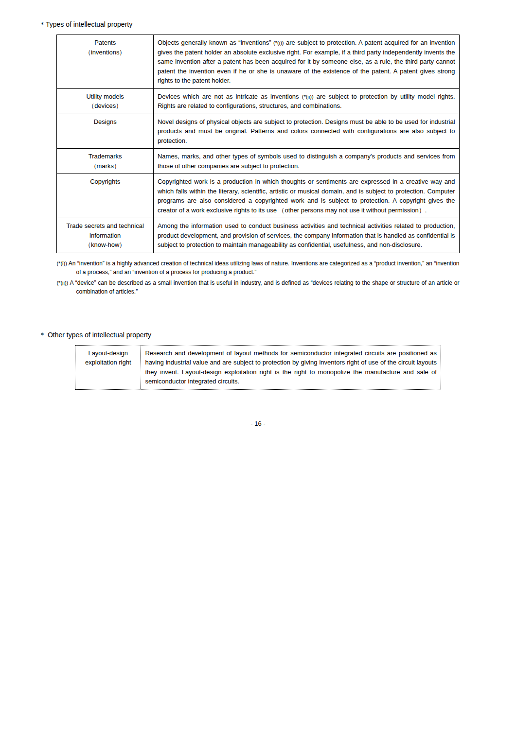＊Types of intellectual property
| Patents （inventions） | Objects generally known as “inventions” (*(i)) are subject to protection. A patent acquired for an invention gives the patent holder an absolute exclusive right. For example, if a third party independently invents the same invention after a patent has been acquired for it by someone else, as a rule, the third party cannot patent the invention even if he or she is unaware of the existence of the patent. A patent gives strong rights to the patent holder. |
| Utility models （devices） | Devices which are not as intricate as inventions (*(ii)) are subject to protection by utility model rights. Rights are related to configurations, structures, and combinations. |
| Designs | Novel designs of physical objects are subject to protection. Designs must be able to be used for industrial products and must be original. Patterns and colors connected with configurations are also subject to protection. |
| Trademarks （marks） | Names, marks, and other types of symbols used to distinguish a company's products and services from those of other companies are subject to protection. |
| Copyrights | Copyrighted work is a production in which thoughts or sentiments are expressed in a creative way and which falls within the literary, scientific, artistic or musical domain, and is subject to protection. Computer programs are also considered a copyrighted work and is subject to protection. A copyright gives the creator of a work exclusive rights to its use （other persons may not use it without permission）. |
| Trade secrets and technical information （know-how） | Among the information used to conduct business activities and technical activities related to production, product development, and provision of services, the company information that is handled as confidential is subject to protection to maintain manageability as confidential, usefulness, and non-disclosure. |
(*(i)) An “invention” is a highly advanced creation of technical ideas utilizing laws of nature. Inventions are categorized as a “product invention,” an “invention of a process,” and an “invention of a process for producing a product.”
(*(ii)) A “device” can be described as a small invention that is useful in industry, and is defined as “devices relating to the shape or structure of an article or combination of articles.”
＊ Other types of intellectual property
| Layout-design exploitation right | Research and development of layout methods for semiconductor integrated circuits are positioned as having industrial value and are subject to protection by giving inventors right of use of the circuit layouts they invent. Layout-design exploitation right is the right to monopolize the manufacture and sale of semiconductor integrated circuits. |
- 16 -